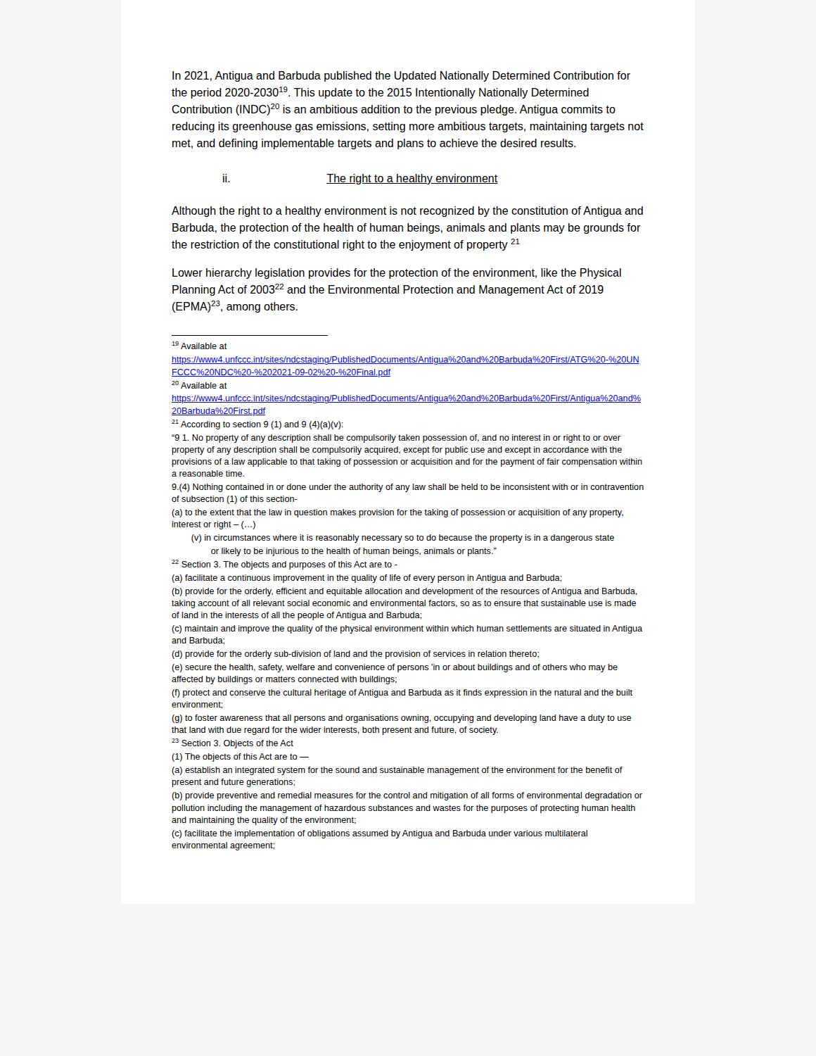In 2021, Antigua and Barbuda published the Updated Nationally Determined Contribution for the period 2020-203019. This update to the 2015 Intentionally Nationally Determined Contribution (INDC)20 is an ambitious addition to the previous pledge. Antigua commits to reducing its greenhouse gas emissions, setting more ambitious targets, maintaining targets not met, and defining implementable targets and plans to achieve the desired results.
ii.
The right to a healthy environment
Although the right to a healthy environment is not recognized by the constitution of Antigua and Barbuda, the protection of the health of human beings, animals and plants may be grounds for the restriction of the constitutional right to the enjoyment of property 21
Lower hierarchy legislation provides for the protection of the environment, like the Physical Planning Act of 200322 and the Environmental Protection and Management Act of 2019 (EPMA)23, among others.
19 Available at
https://www4.unfccc.int/sites/ndcstaging/PublishedDocuments/Antigua%20and%20Barbuda%20First/ATG%20-%20UNFCCC%20NDC%20-%202021-09-02%20-%20Final.pdf
20 Available at
https://www4.unfccc.int/sites/ndcstaging/PublishedDocuments/Antigua%20and%20Barbuda%20First/Antigua%20and%20Barbuda%20First.pdf
21 According to section 9 (1) and 9 (4)(a)(v):
“9 1. No property of any description shall be compulsorily taken possession of, and no interest in or right to or over property of any description shall be compulsorily acquired, except for public use and except in accordance with the provisions of a law applicable to that taking of possession or acquisition and for the payment of fair compensation within a reasonable time.
9.(4) Nothing contained in or done under the authority of any law shall be held to be inconsistent with or in contravention of subsection (1) of this section-
(a) to the extent that the law in question makes provision for the taking of possession or acquisition of any property, interest or right – (…)
(v) in circumstances where it is reasonably necessary so to do because the property is in a dangerous state
or likely to be injurious to the health of human beings, animals or plants.”
22 Section 3. The objects and purposes of this Act are to -
(a) facilitate a continuous improvement in the quality of life of every person in Antigua and Barbuda;
(b) provide for the orderly, efficient and equitable allocation and development of the resources of Antigua and Barbuda, taking account of all relevant social economic and environmental factors, so as to ensure that sustainable use is made of land in the interests of all the people of Antigua and Barbuda;
(c) maintain and improve the quality of the physical environment within which human settlements are situated in Antigua and Barbuda;
(d) provide for the orderly sub-division of land and the provision of services in relation thereto;
(e) secure the health, safety, welfare and convenience of persons 'in or about buildings and of others who may be affected by buildings or matters connected with buildings;
(f) protect and conserve the cultural heritage of Antigua and Barbuda as it finds expression in the natural and the built environment;
(g) to foster awareness that all persons and organisations owning, occupying and developing land have a duty to use that land with due regard for the wider interests, both present and future, of society.
23 Section 3. Objects of the Act
(1) The objects of this Act are to —
(a) establish an integrated system for the sound and sustainable management of the environment for the benefit of present and future generations;
(b) provide preventive and remedial measures for the control and mitigation of all forms of environmental degradation or pollution including the management of hazardous substances and wastes for the purposes of protecting human health and maintaining the quality of the environment;
(c) facilitate the implementation of obligations assumed by Antigua and Barbuda under various multilateral environmental agreement;